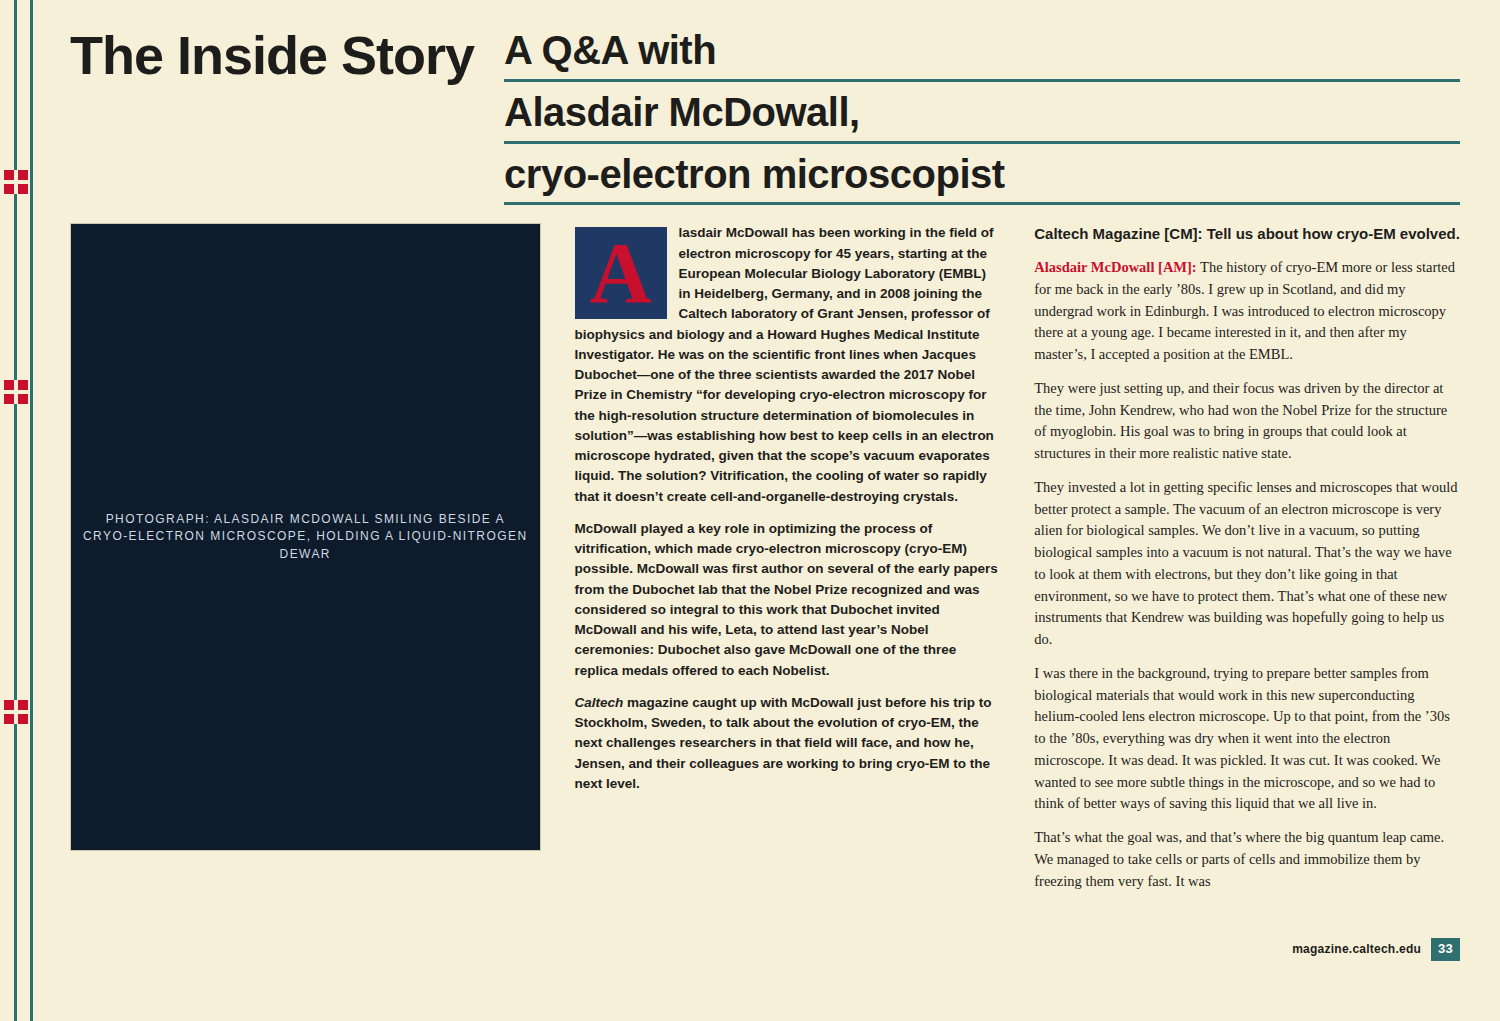The Inside Story
A Q&A with
Alasdair McDowall,
cryo-electron microscopist
Photograph: Alasdair McDowall smiling beside a cryo-electron microscope, holding a liquid-nitrogen dewar
A
lasdair McDowall has been working in the field of electron microscopy for 45 years, starting at the European Molecular Biology Laboratory (EMBL) in Heidelberg, Germany, and in 2008 joining the Caltech laboratory of Grant Jensen, professor of biophysics and biology and a Howard Hughes Medical Institute Investigator. He was on the scientific front lines when Jacques Dubochet—one of the three scientists awarded the 2017 Nobel Prize in Chemistry “for developing cryo-electron microscopy for the high-resolution structure determination of biomolecules in solution”—was establishing how best to keep cells in an electron microscope hydrated, given that the scope’s vacuum evaporates liquid. The solution? Vitrification, the cooling of water so rapidly that it doesn’t create cell-and-organelle-destroying crystals.
McDowall played a key role in optimizing the process of vitrification, which made cryo-electron microscopy (cryo-EM) possible. McDowall was first author on several of the early papers from the Dubochet lab that the Nobel Prize recognized and was considered so integral to this work that Dubochet invited McDowall and his wife, Leta, to attend last year’s Nobel ceremonies: Dubochet also gave McDowall one of the three replica medals offered to each Nobelist.
Caltech magazine caught up with McDowall just before his trip to Stockholm, Sweden, to talk about the evolution of cryo-EM, the next challenges researchers in that field will face, and how he, Jensen, and their colleagues are working to bring cryo-EM to the next level.
Caltech Magazine [CM]: Tell us about how cryo-EM evolved.
Alasdair McDowall [AM]: The history of cryo-EM more or less started for me back in the early ’80s. I grew up in Scotland, and did my undergrad work in Edinburgh. I was introduced to electron microscopy there at a young age. I became interested in it, and then after my master’s, I accepted a position at the EMBL.
They were just setting up, and their focus was driven by the director at the time, John Kendrew, who had won the Nobel Prize for the structure of myoglobin. His goal was to bring in groups that could look at structures in their more realistic native state.
They invested a lot in getting specific lenses and microscopes that would better protect a sample. The vacuum of an electron microscope is very alien for biological samples. We don’t live in a vacuum, so putting biological samples into a vacuum is not natural. That’s the way we have to look at them with electrons, but they don’t like going in that environment, so we have to protect them. That’s what one of these new instruments that Kendrew was building was hopefully going to help us do.
I was there in the background, trying to prepare better samples from biological materials that would work in this new superconducting helium-cooled lens electron microscope. Up to that point, from the ’30s to the ’80s, everything was dry when it went into the electron microscope. It was dead. It was pickled. It was cut. It was cooked. We wanted to see more subtle things in the microscope, and so we had to think of better ways of saving this liquid that we all live in.
That’s what the goal was, and that’s where the big quantum leap came. We managed to take cells or parts of cells and immobilize them by freezing them very fast. It was
magazine.caltech.edu 33